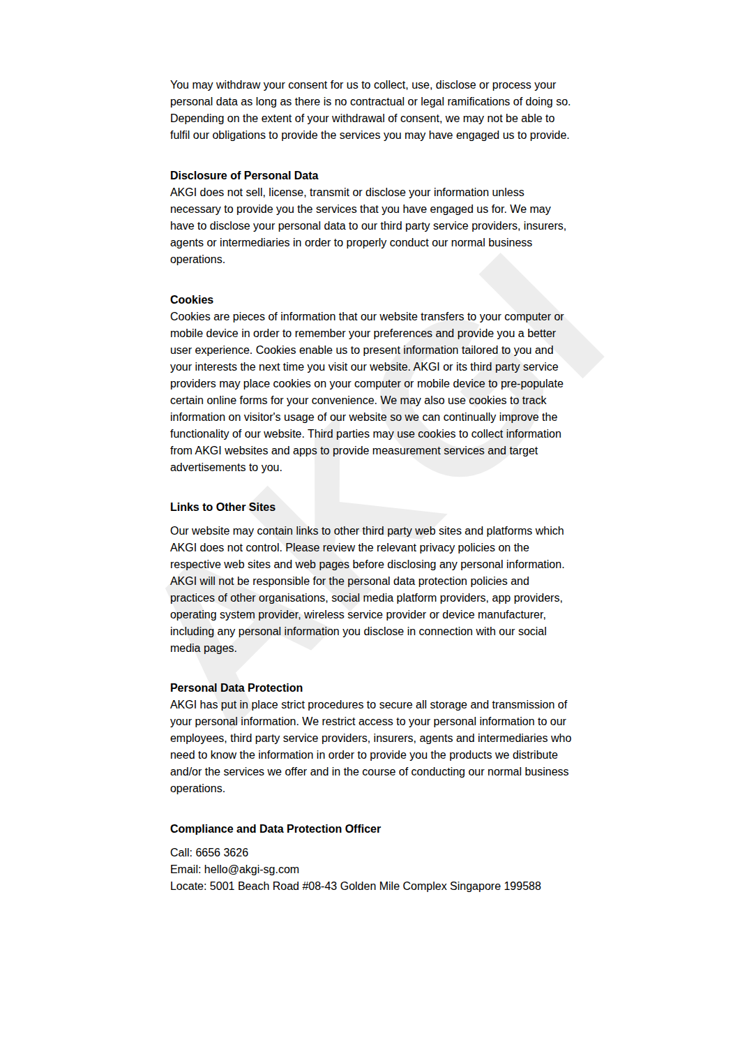AKGI
You may withdraw your consent for us to collect, use, disclose or process your personal data as long as there is no contractual or legal ramifications of doing so. Depending on the extent of your withdrawal of consent, we may not be able to fulfil our obligations to provide the services you may have engaged us to provide.
Disclosure of Personal Data
AKGI does not sell, license, transmit or disclose your information unless necessary to provide you the services that you have engaged us for. We may have to disclose your personal data to our third party service providers, insurers, agents or intermediaries in order to properly conduct our normal business operations.
Cookies
Cookies are pieces of information that our website transfers to your computer or mobile device in order to remember your preferences and provide you a better user experience. Cookies enable us to present information tailored to you and your interests the next time you visit our website. AKGI or its third party service providers may place cookies on your computer or mobile device to pre-populate certain online forms for your convenience. We may also use cookies to track information on visitor's usage of our website so we can continually improve the functionality of our website. Third parties may use cookies to collect information from AKGI websites and apps to provide measurement services and target advertisements to you.
Links to Other Sites
Our website may contain links to other third party web sites and platforms which AKGI does not control. Please review the relevant privacy policies on the respective web sites and web pages before disclosing any personal information. AKGI will not be responsible for the personal data protection policies and practices of other organisations, social media platform providers, app providers, operating system provider, wireless service provider or device manufacturer, including any personal information you disclose in connection with our social media pages.
Personal Data Protection
AKGI has put in place strict procedures to secure all storage and transmission of your personal information. We restrict access to your personal information to our employees, third party service providers, insurers, agents and intermediaries who need to know the information in order to provide you the products we distribute and/or the services we offer and in the course of conducting our normal business operations.
Compliance and Data Protection Officer
Call: 6656 3626
Email: hello@akgi-sg.com
Locate: 5001 Beach Road #08-43 Golden Mile Complex Singapore 199588